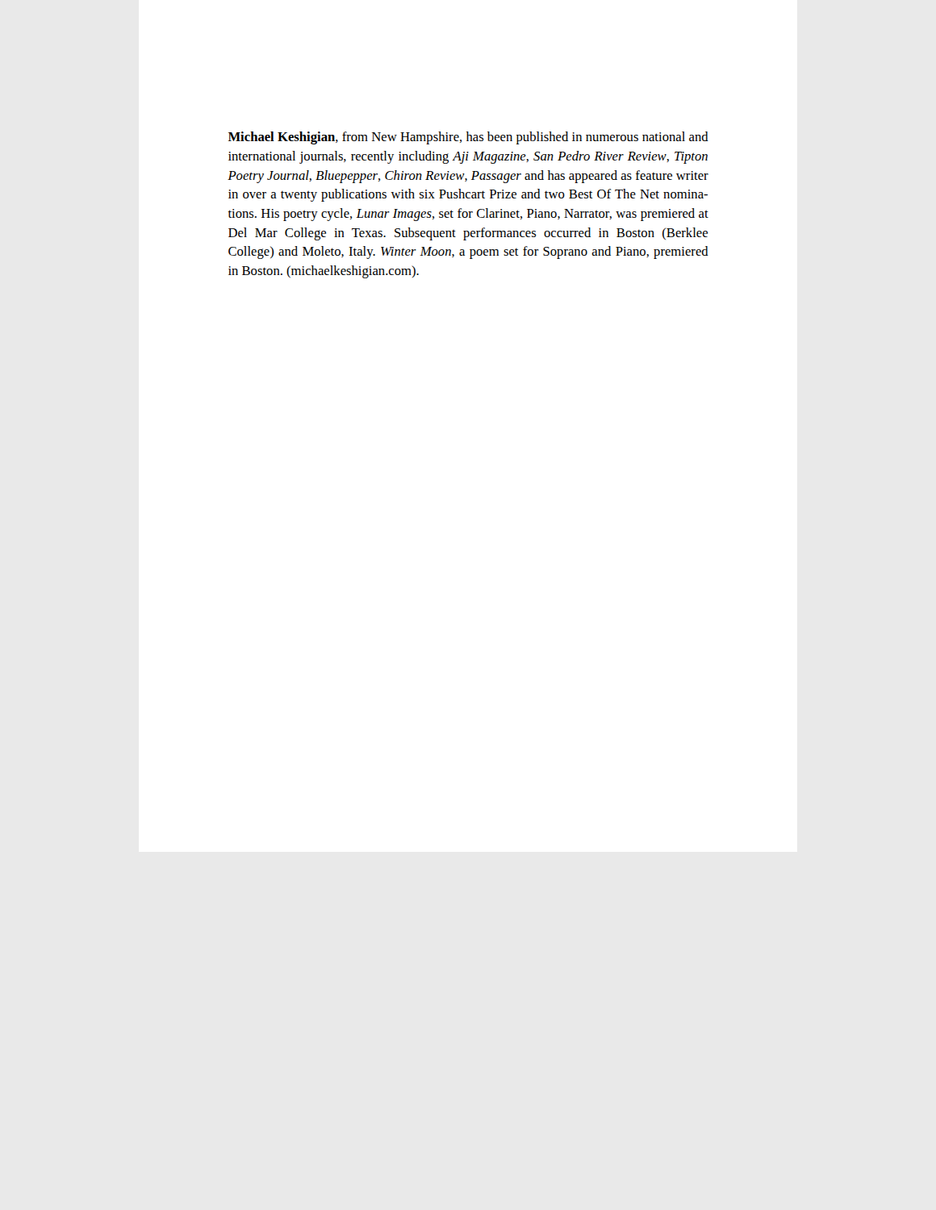Michael Keshigian, from New Hampshire, has been published in numerous national and international journals, recently including Aji Magazine, San Pedro River Review, Tipton Poetry Journal, Bluepepper, Chiron Review, Passager and has appeared as feature writer in over a twenty publications with six Pushcart Prize and two Best Of The Net nominations. His poetry cycle, Lunar Images, set for Clarinet, Piano, Narrator, was premiered at Del Mar College in Texas. Subsequent performances occurred in Boston (Berklee College) and Moleto, Italy. Winter Moon, a poem set for Soprano and Piano, premiered in Boston. (michaelkeshigian.com).